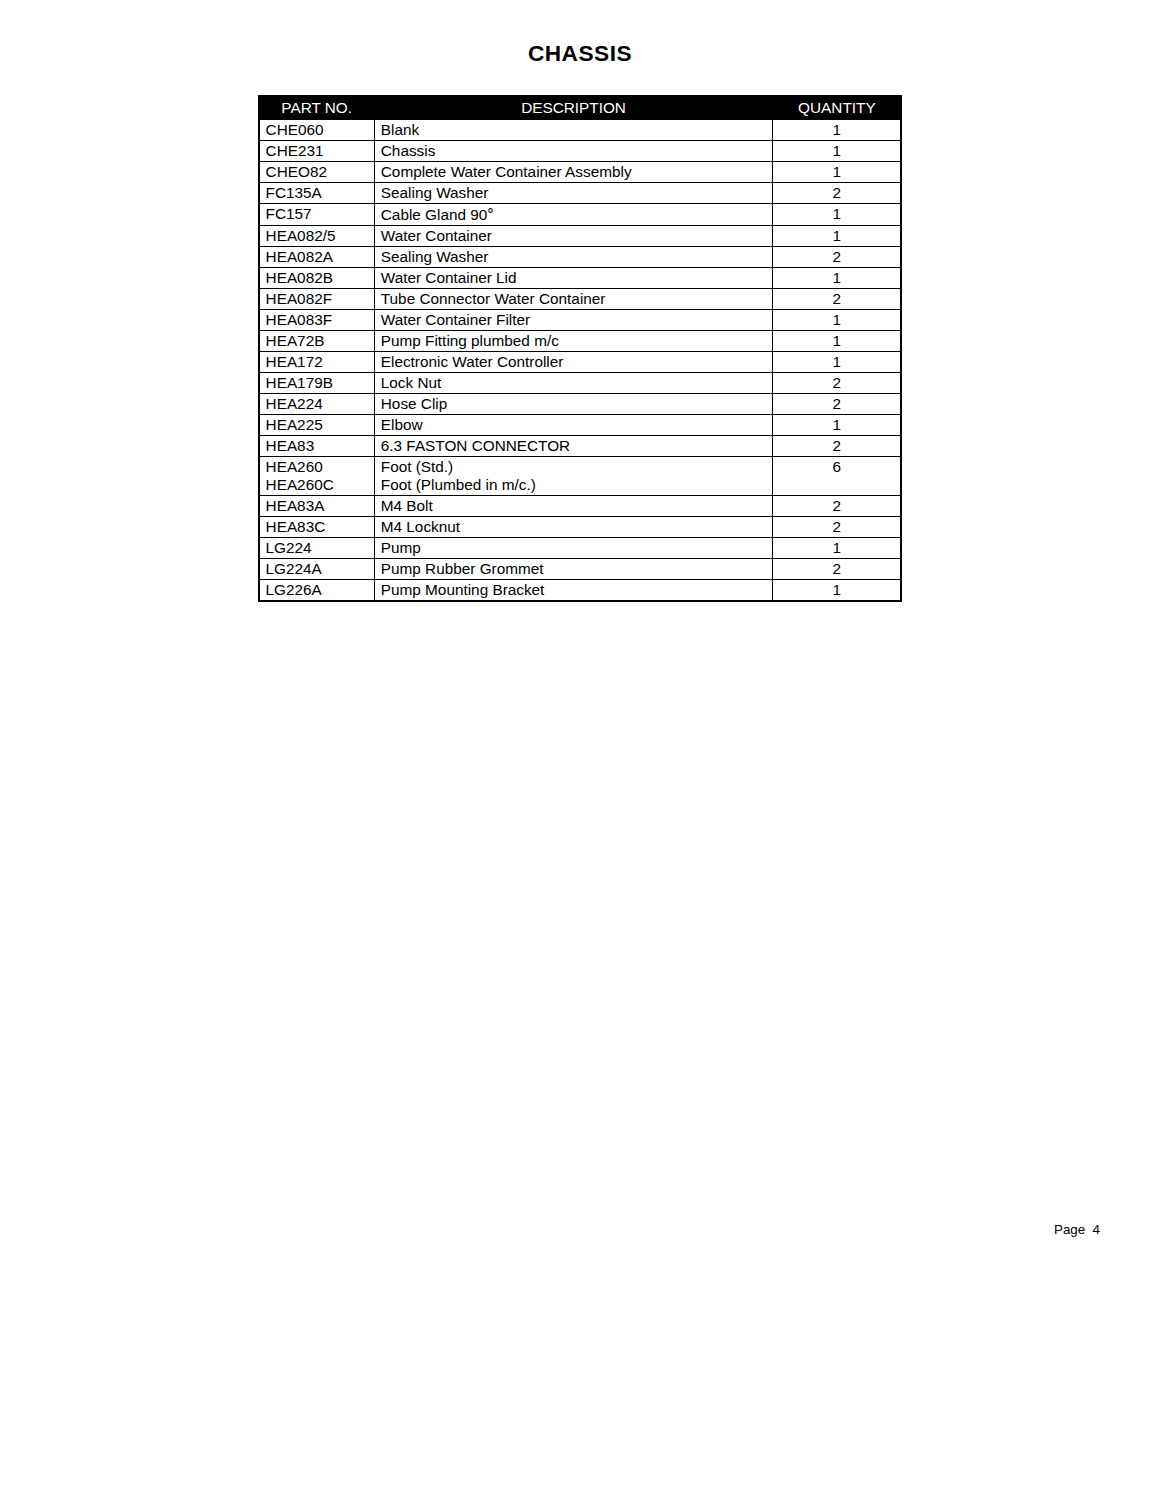CHASSIS
| PART NO. | DESCRIPTION | QUANTITY |
| --- | --- | --- |
| CHE060 | Blank | 1 |
| CHE231 | Chassis | 1 |
| CHEO82 | Complete Water Container Assembly | 1 |
| FC135A | Sealing Washer | 2 |
| FC157 | Cable Gland 90 ° | 1 |
| HEA082/5 | Water Container | 1 |
| HEA082A | Sealing Washer | 2 |
| HEA082B | Water Container Lid | 1 |
| HEA082F | Tube Connector Water Container | 2 |
| HEA083F | Water Container Filter | 1 |
| HEA72B | Pump Fitting plumbed m/c | 1 |
| HEA172 | Electronic Water Controller | 1 |
| HEA179B | Lock Nut | 2 |
| HEA224 | Hose Clip | 2 |
| HEA225 | Elbow | 1 |
| HEA83 | 6.3 FASTON CONNECTOR | 2 |
| HEA260 HEA260C | Foot (Std.) Foot (Plumbed in m/c.) | 6 |
| HEA83A | M4 Bolt | 2 |
| HEA83C | M4 Locknut | 2 |
| LG224 | Pump | 1 |
| LG224A | Pump Rubber Grommet | 2 |
| LG226A | Pump Mounting Bracket | 1 |
Page 4